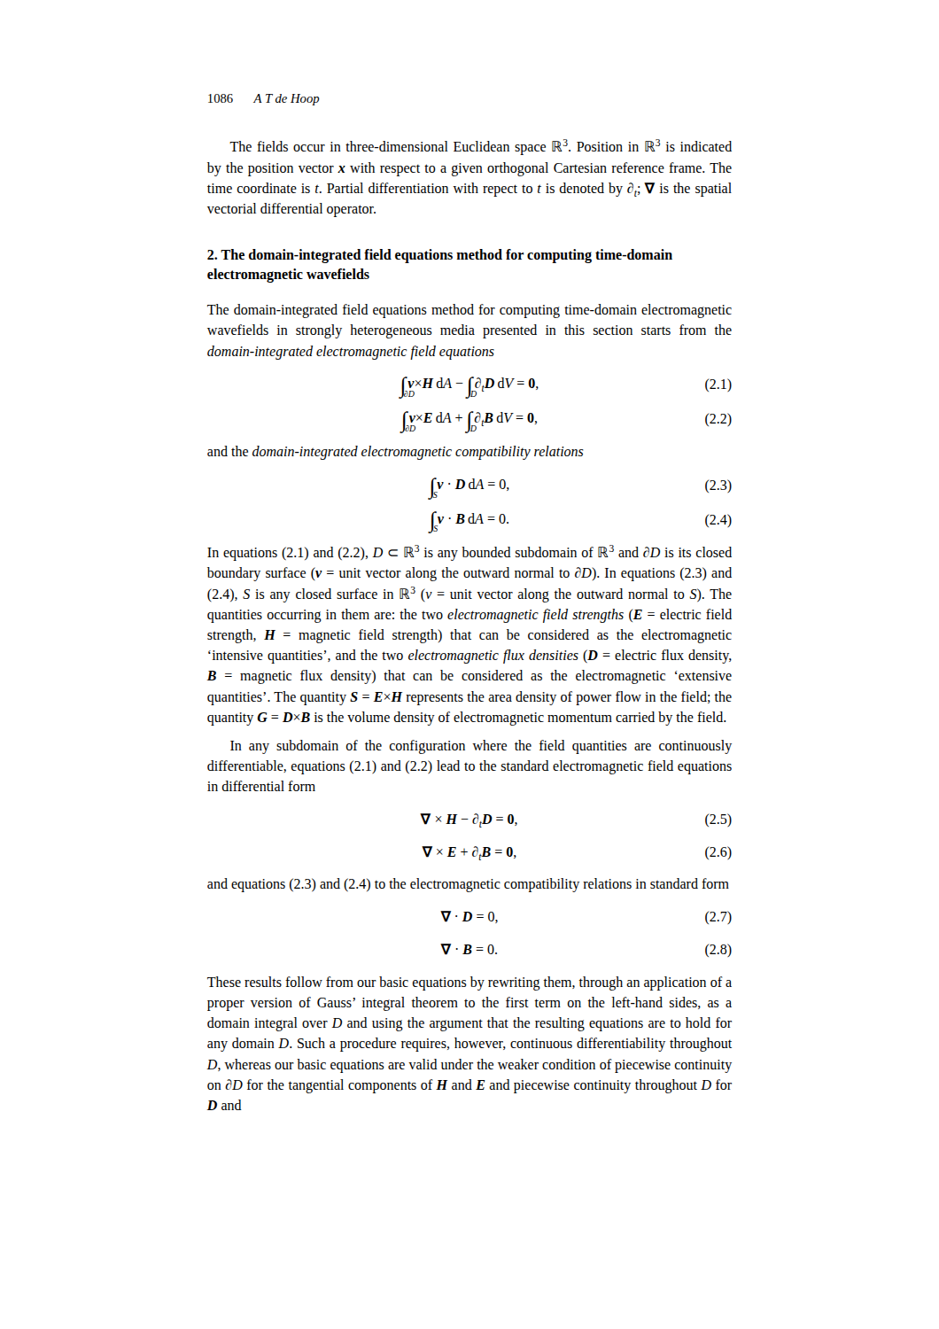1086 A T de Hoop
The fields occur in three-dimensional Euclidean space ℝ3. Position in ℝ3 is indicated by the position vector x with respect to a given orthogonal Cartesian reference frame. The time coordinate is t. Partial differentiation with repect to t is denoted by ∂t; ∇ is the spatial vectorial differential operator.
2. The domain-integrated field equations method for computing time-domain
electromagnetic wavefields
The domain-integrated field equations method for computing time-domain electromagnetic wavefields in strongly heterogeneous media presented in this section starts from the domain-integrated electromagnetic field equations
∫∂D ν×H dA − ∫D∂tD dV = 0,
(2.1)
∫∂D ν×E dA + ∫D∂tB dV = 0,
(2.2)
and the domain-integrated electromagnetic compatibility relations
∫S ν · D dA = 0,
(2.3)
∫S ν · B dA = 0.
(2.4)
In equations (2.1) and (2.2), D ⊂ ℝ3 is any bounded subdomain of ℝ3 and ∂D is its closed boundary surface (ν = unit vector along the outward normal to ∂D). In equations (2.3) and (2.4), S is any closed surface in ℝ3 (ν = unit vector along the outward normal to S). The quantities occurring in them are: the two electromagnetic field strengths (E = electric field strength, H = magnetic field strength) that can be considered as the electromagnetic ‘intensive quantities’, and the two electromagnetic flux densities (D = electric flux density, B = magnetic flux density) that can be considered as the electromagnetic ‘extensive quantities’. The quantity S = E×H represents the area density of power flow in the field; the quantity G = D×B is the volume density of electromagnetic momentum carried by the field.
In any subdomain of the configuration where the field quantities are continuously differentiable, equations (2.1) and (2.2) lead to the standard electromagnetic field equations in differential form
∇ × H − ∂tD = 0,
(2.5)
∇ × E + ∂tB = 0,
(2.6)
and equations (2.3) and (2.4) to the electromagnetic compatibility relations in standard form
∇ · D = 0,
(2.7)
∇ · B = 0.
(2.8)
These results follow from our basic equations by rewriting them, through an application of a proper version of Gauss’ integral theorem to the first term on the left-hand sides, as a domain integral over D and using the argument that the resulting equations are to hold for any domain D. Such a procedure requires, however, continuous differentiability throughout D, whereas our basic equations are valid under the weaker condition of piecewise continuity on ∂D for the tangential components of H and E and piecewise continuity throughout D for D and